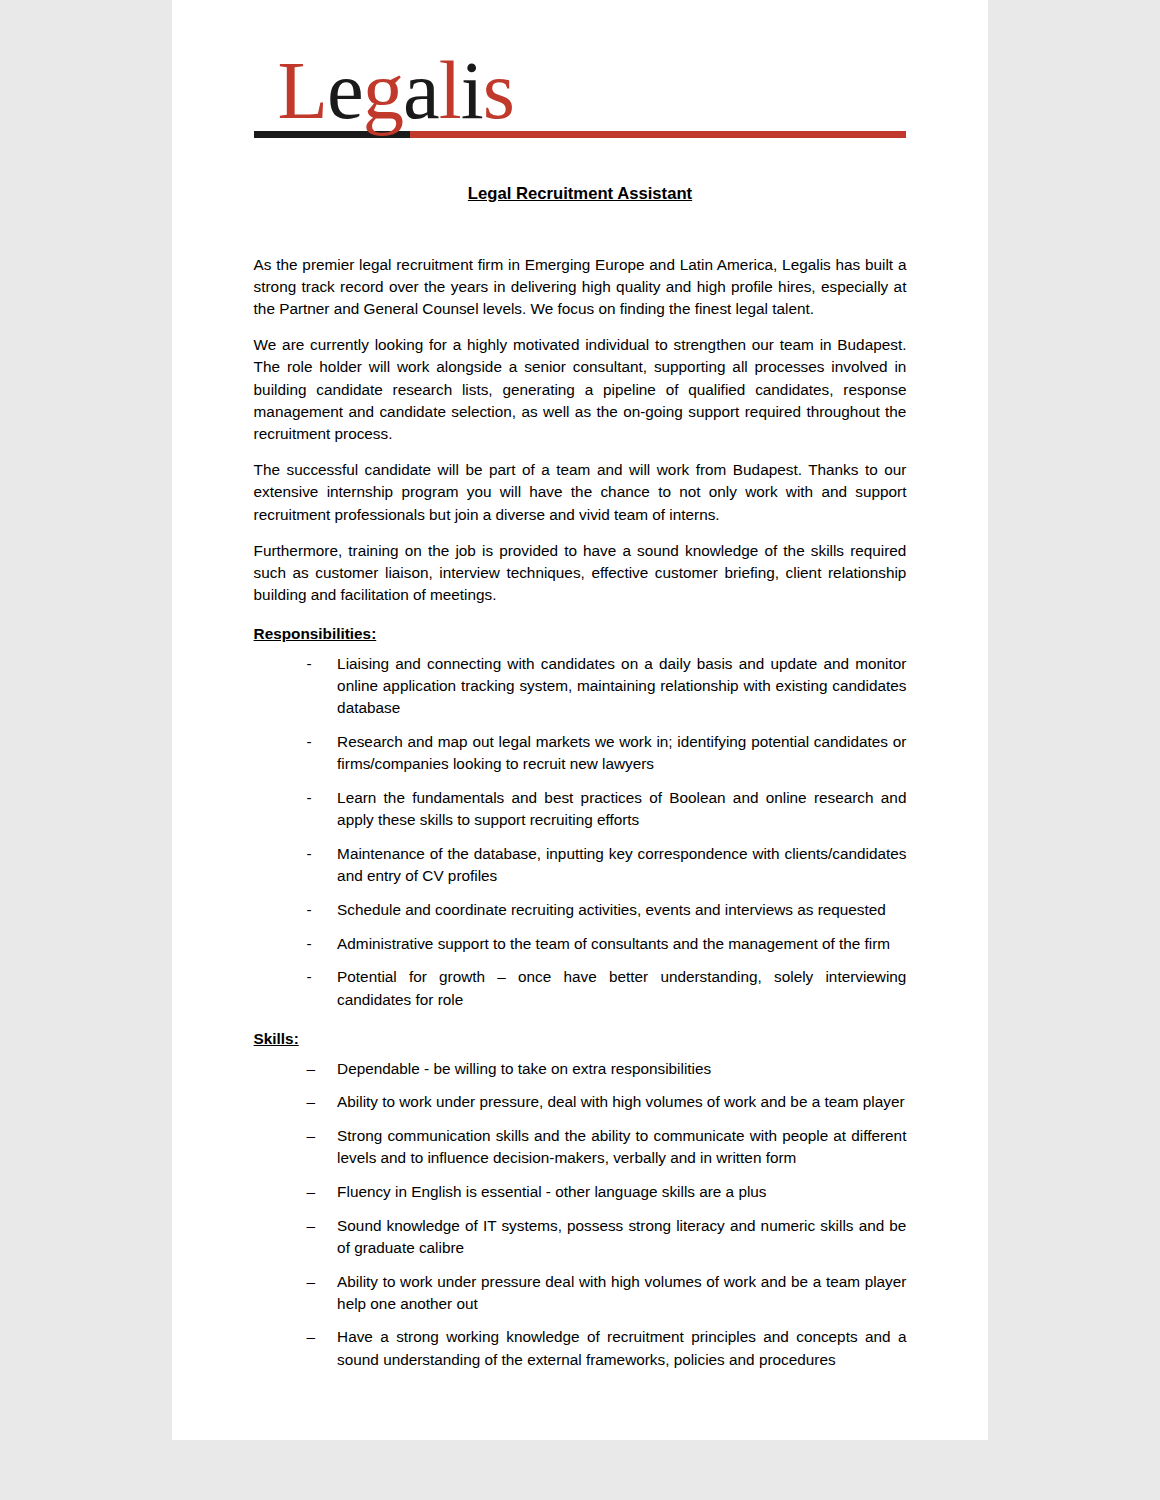Legalis
Legal Recruitment Assistant
As the premier legal recruitment firm in Emerging Europe and Latin America, Legalis has built a strong track record over the years in delivering high quality and high profile hires, especially at the Partner and General Counsel levels. We focus on finding the finest legal talent.
We are currently looking for a highly motivated individual to strengthen our team in Budapest. The role holder will work alongside a senior consultant, supporting all processes involved in building candidate research lists, generating a pipeline of qualified candidates, response management and candidate selection, as well as the on-going support required throughout the recruitment process.
The successful candidate will be part of a team and will work from Budapest. Thanks to our extensive internship program you will have the chance to not only work with and support recruitment professionals but join a diverse and vivid team of interns.
Furthermore, training on the job is provided to have a sound knowledge of the skills required such as customer liaison, interview techniques, effective customer briefing, client relationship building and facilitation of meetings.
Responsibilities:
Liaising and connecting with candidates on a daily basis and update and monitor online application tracking system, maintaining relationship with existing candidates database
Research and map out legal markets we work in; identifying potential candidates or firms/companies looking to recruit new lawyers
Learn the fundamentals and best practices of Boolean and online research and apply these skills to support recruiting efforts
Maintenance of the database, inputting key correspondence with clients/candidates and entry of CV profiles
Schedule and coordinate recruiting activities, events and interviews as requested
Administrative support to the team of consultants and the management of the firm
Potential for growth – once have better understanding, solely interviewing candidates for role
Skills:
Dependable - be willing to take on extra responsibilities
Ability to work under pressure, deal with high volumes of work and be a team player
Strong communication skills and the ability to communicate with people at different levels and to influence decision-makers, verbally and in written form
Fluency in English is essential - other language skills are a plus
Sound knowledge of IT systems, possess strong literacy and numeric skills and be of graduate calibre
Ability to work under pressure deal with high volumes of work and be a team player help one another out
Have a strong working knowledge of recruitment principles and concepts and a sound understanding of the external frameworks, policies and procedures